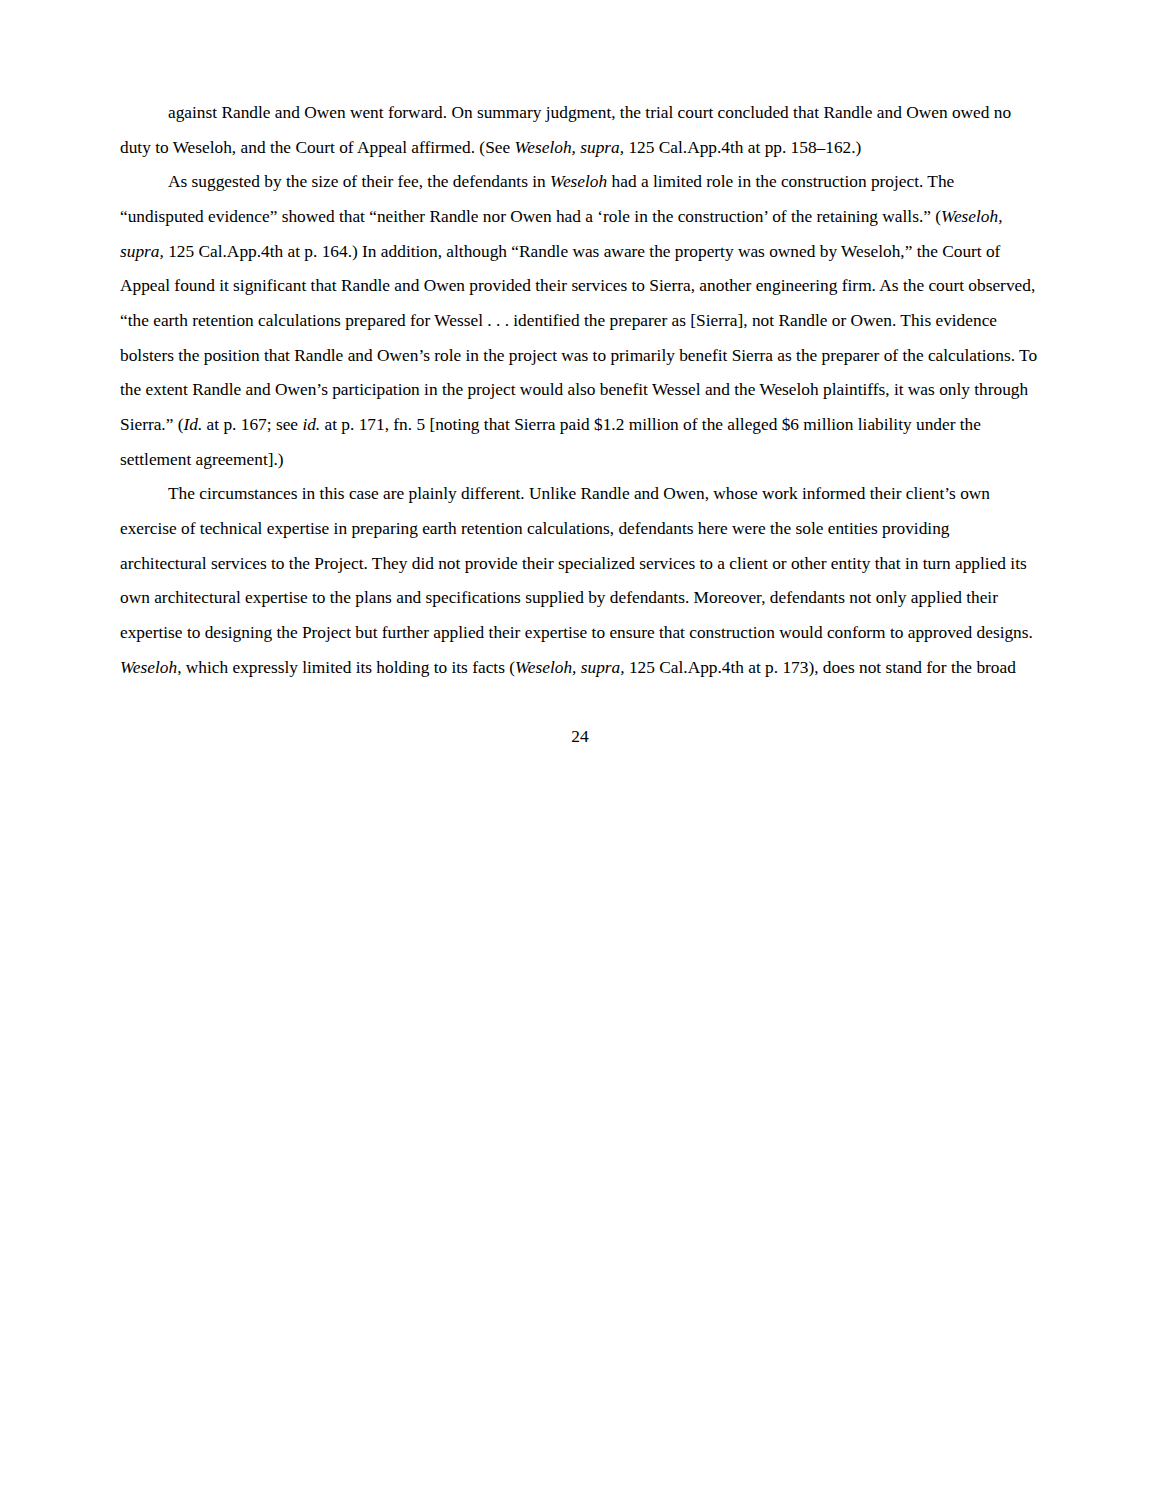against Randle and Owen went forward. On summary judgment, the trial court concluded that Randle and Owen owed no duty to Weseloh, and the Court of Appeal affirmed. (See Weseloh, supra, 125 Cal.App.4th at pp. 158–162.)
As suggested by the size of their fee, the defendants in Weseloh had a limited role in the construction project. The “undisputed evidence” showed that “neither Randle nor Owen had a ‘role in the construction’ of the retaining walls.” (Weseloh, supra, 125 Cal.App.4th at p. 164.) In addition, although “Randle was aware the property was owned by Weseloh,” the Court of Appeal found it significant that Randle and Owen provided their services to Sierra, another engineering firm. As the court observed, “the earth retention calculations prepared for Wessel . . . identified the preparer as [Sierra], not Randle or Owen. This evidence bolsters the position that Randle and Owen’s role in the project was to primarily benefit Sierra as the preparer of the calculations. To the extent Randle and Owen’s participation in the project would also benefit Wessel and the Weseloh plaintiffs, it was only through Sierra.” (Id. at p. 167; see id. at p. 171, fn. 5 [noting that Sierra paid $1.2 million of the alleged $6 million liability under the settlement agreement].)
The circumstances in this case are plainly different. Unlike Randle and Owen, whose work informed their client’s own exercise of technical expertise in preparing earth retention calculations, defendants here were the sole entities providing architectural services to the Project. They did not provide their specialized services to a client or other entity that in turn applied its own architectural expertise to the plans and specifications supplied by defendants. Moreover, defendants not only applied their expertise to designing the Project but further applied their expertise to ensure that construction would conform to approved designs. Weseloh, which expressly limited its holding to its facts (Weseloh, supra, 125 Cal.App.4th at p. 173), does not stand for the broad
24